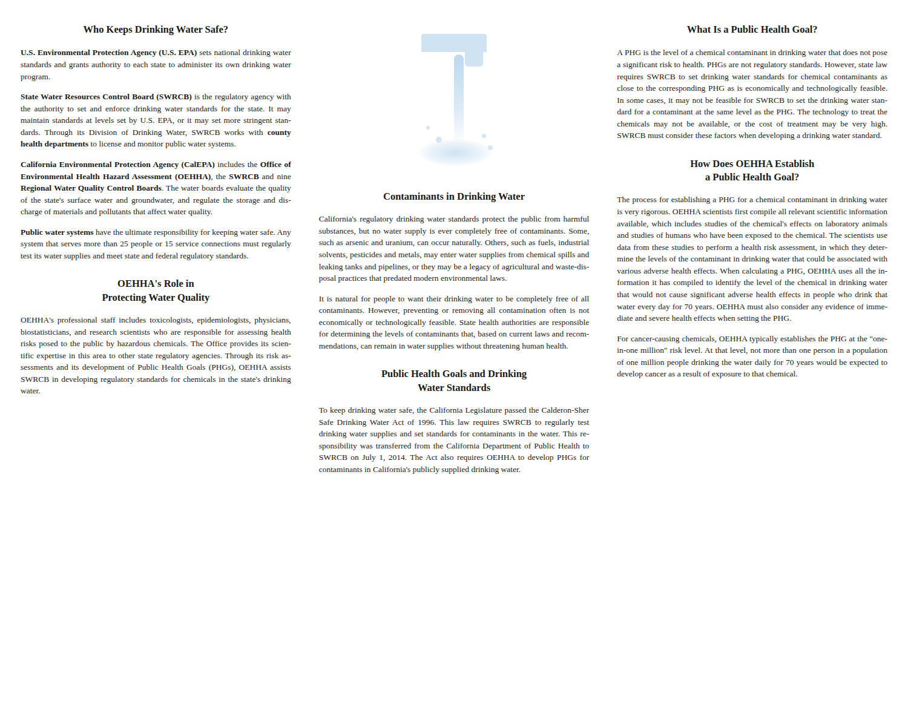Who Keeps Drinking Water Safe?
U.S. Environmental Protection Agency (U.S. EPA) sets national drinking water standards and grants authority to each state to administer its own drinking water program.
State Water Resources Control Board (SWRCB) is the regulatory agency with the authority to set and enforce drinking water standards for the state. It may maintain standards at levels set by U.S. EPA, or it may set more stringent standards. Through its Division of Drinking Water, SWRCB works with county health departments to license and monitor public water systems.
California Environmental Protection Agency (CalEPA) includes the Office of Environmental Health Hazard Assessment (OEHHA), the SWRCB and nine Regional Water Quality Control Boards. The water boards evaluate the quality of the state's surface water and groundwater, and regulate the storage and discharge of materials and pollutants that affect water quality.
Public water systems have the ultimate responsibility for keeping water safe. Any system that serves more than 25 people or 15 service connections must regularly test its water supplies and meet state and federal regulatory standards.
OEHHA's Role in
Protecting Water Quality
OEHHA's professional staff includes toxicologists, epidemiologists, physicians, biostatisticians, and research scientists who are responsible for assessing health risks posed to the public by hazardous chemicals. The Office provides its scientific expertise in this area to other state regulatory agencies. Through its risk assessments and its development of Public Health Goals (PHGs), OEHHA assists SWRCB in developing regulatory standards for chemicals in the state's drinking water.
Contaminants in Drinking Water
California's regulatory drinking water standards protect the public from harmful substances, but no water supply is ever completely free of contaminants. Some, such as arsenic and uranium, can occur naturally. Others, such as fuels, industrial solvents, pesticides and metals, may enter water supplies from chemical spills and leaking tanks and pipelines, or they may be a legacy of agricultural and waste-disposal practices that predated modern environmental laws.
It is natural for people to want their drinking water to be completely free of all contaminants. However, preventing or removing all contamination often is not economically or technologically feasible. State health authorities are responsible for determining the levels of contaminants that, based on current laws and recommendations, can remain in water supplies without threatening human health.
Public Health Goals and Drinking
Water Standards
To keep drinking water safe, the California Legislature passed the Calderon-Sher Safe Drinking Water Act of 1996. This law requires SWRCB to regularly test drinking water supplies and set standards for contaminants in the water. This responsibility was transferred from the California Department of Public Health to SWRCB on July 1, 2014. The Act also requires OEHHA to develop PHGs for contaminants in California's publicly supplied drinking water.
What Is a Public Health Goal?
A PHG is the level of a chemical contaminant in drinking water that does not pose a significant risk to health. PHGs are not regulatory standards. However, state law requires SWRCB to set drinking water standards for chemical contaminants as close to the corresponding PHG as is economically and technologically feasible. In some cases, it may not be feasible for SWRCB to set the drinking water standard for a contaminant at the same level as the PHG. The technology to treat the chemicals may not be available, or the cost of treatment may be very high. SWRCB must consider these factors when developing a drinking water standard.
How Does OEHHA Establish
a Public Health Goal?
The process for establishing a PHG for a chemical contaminant in drinking water is very rigorous. OEHHA scientists first compile all relevant scientific information available, which includes studies of the chemical's effects on laboratory animals and studies of humans who have been exposed to the chemical. The scientists use data from these studies to perform a health risk assessment, in which they determine the levels of the contaminant in drinking water that could be associated with various adverse health effects. When calculating a PHG, OEHHA uses all the information it has compiled to identify the level of the chemical in drinking water that would not cause significant adverse health effects in people who drink that water every day for 70 years. OEHHA must also consider any evidence of immediate and severe health effects when setting the PHG.
For cancer-causing chemicals, OEHHA typically establishes the PHG at the "one-in-one million" risk level. At that level, not more than one person in a population of one million people drinking the water daily for 70 years would be expected to develop cancer as a result of exposure to that chemical.